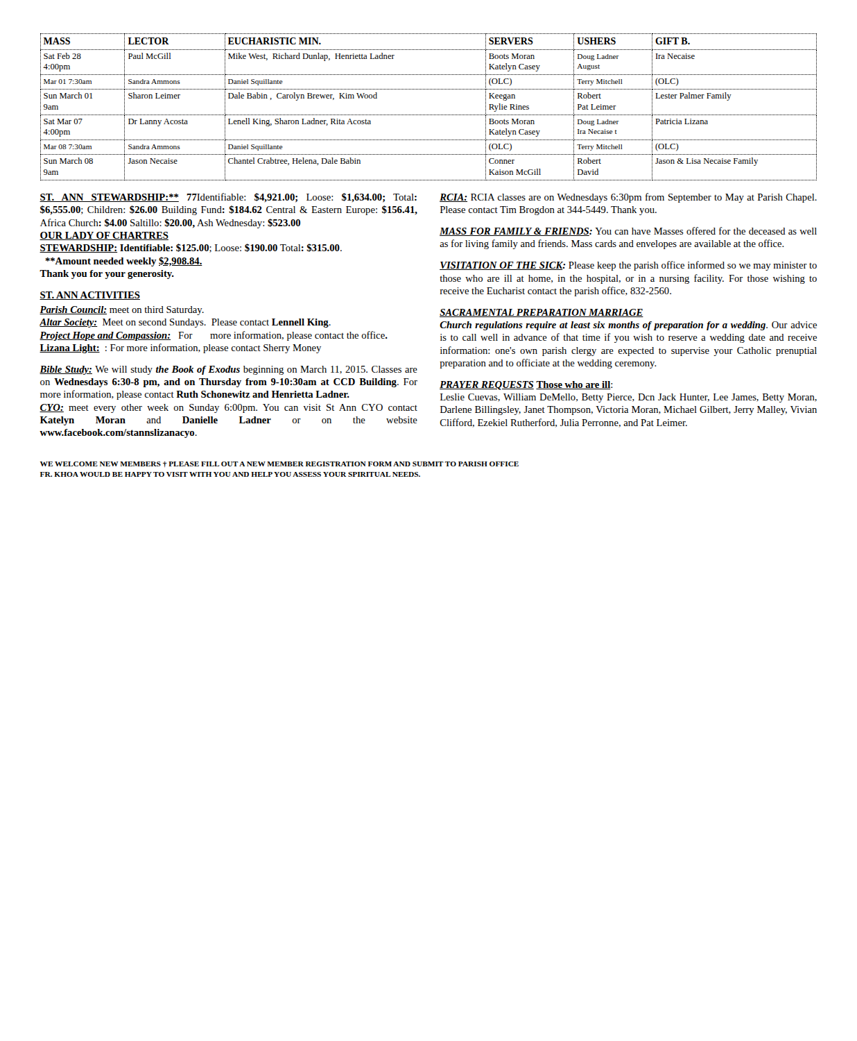| MASS | LECTOR | EUCHARISTIC MIN. | SERVERS | USHERS | GIFT B. |
| --- | --- | --- | --- | --- | --- |
| Sat Feb 28 4:00pm | Paul McGill | Mike West, Richard Dunlap, Henrietta Ladner | Boots Moran Katelyn Casey | Doug Ladner August | Ira Necaise |
| Mar 01 7:30am | Sandra Ammons | Daniel Squillante | (OLC) | Terry Mitchell | (OLC) |
| Sun March 01 9am | Sharon Leimer | Dale Babin , Carolyn Brewer, Kim Wood | Keegan Rylie Rines | Robert Pat Leimer | Lester Palmer Family |
| Sat Mar 07 4:00pm | Dr Lanny Acosta | Lenell King, Sharon Ladner, Rita Acosta | Boots Moran Katelyn Casey | Doug Ladner Ira Necaise t | Patricia Lizana |
| Mar 08 7:30am | Sandra Ammons | Daniel Squillante | (OLC) | Terry Mitchell | (OLC) |
| Sun March 08 9am | Jason Necaise | Chantel Crabtree, Helena, Dale Babin | Conner Kaison McGill | Robert David | Jason & Lisa Necaise Family |
ST. ANN STEWARDSHIP:** 77 Identifiable: $4,921.00; Loose: $1,634.00; Total: $6,555.00; Children: $26.00 Building Fund: $184.62 Central & Eastern Europe: $156.41, Africa Church: $4.00 Saltillo: $20.00, Ash Wednesday: $523.00
OUR LADY OF CHARTRES
STEWARDSHIP: Identifiable: $125.00; Loose: $190.00 Total: $315.00.
**Amount needed weekly $2,908.84.
Thank you for your generosity.
ST. ANN ACTIVITIES
Parish Council: meet on third Saturday.
Altar Society: Meet on second Sundays. Please contact Lennell King.
Project Hope and Compassion: For more information, please contact the office.
Lizana Light: : For more information, please contact Sherry Money
Bible Study: We will study the Book of Exodus beginning on March 11, 2015. Classes are on Wednesdays 6:30-8 pm, and on Thursday from 9-10:30am at CCD Building. For more information, please contact Ruth Schonewitz and Henrietta Ladner.
CYO: meet every other week on Sunday 6:00pm. You can visit St Ann CYO contact Katelyn Moran and Danielle Ladner or on the website www.facebook.com/stannslizanacyo.
RCIA: RCIA classes are on Wednesdays 6:30pm from September to May at Parish Chapel. Please contact Tim Brogdon at 344-5449. Thank you.
MASS FOR FAMILY & FRIENDS: You can have Masses offered for the deceased as well as for living family and friends. Mass cards and envelopes are available at the office.
VISITATION OF THE SICK: Please keep the parish office informed so we may minister to those who are ill at home, in the hospital, or in a nursing facility. For those wishing to receive the Eucharist contact the parish office, 832-2560.
SACRAMENTAL PREPARATION MARRIAGE
Church regulations require at least six months of preparation for a wedding. Our advice is to call well in advance of that time if you wish to reserve a wedding date and receive information: one's own parish clergy are expected to supervise your Catholic prenuptial preparation and to officiate at the wedding ceremony.
PRAYER REQUESTS Those who are ill:
Leslie Cuevas, William DeMello, Betty Pierce, Dcn Jack Hunter, Lee James, Betty Moran, Darlene Billingsley, Janet Thompson, Victoria Moran, Michael Gilbert, Jerry Malley, Vivian Clifford, Ezekiel Rutherford, Julia Perronne, and Pat Leimer.
WE WELCOME NEW MEMBERS † PLEASE FILL OUT A NEW MEMBER REGISTRATION FORM AND SUBMIT TO PARISH OFFICE
FR. KHOA WOULD BE HAPPY TO VISIT WITH YOU AND HELP YOU ASSESS YOUR SPIRITUAL NEEDS.